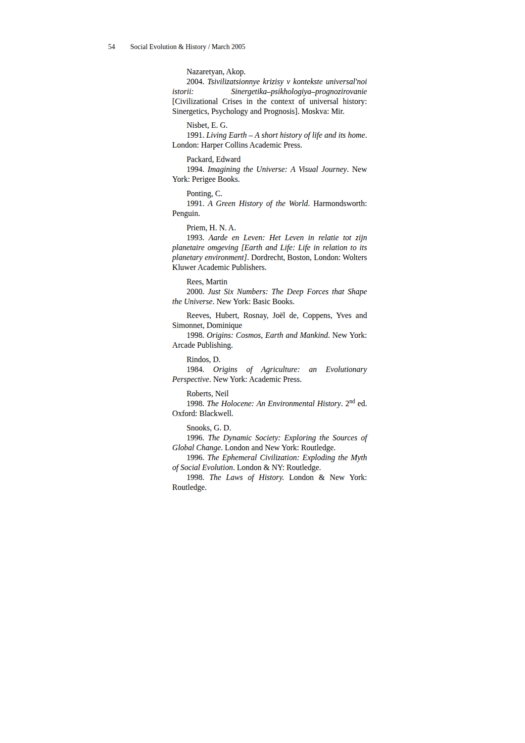54 Social Evolution & History / March 2005
Nazaretyan, Akop.
2004. Tsivilizatsionnye krizisy v kontekste universal'noi istorii: Sinergetika–psikhologiya–prognozirovanie [Civilizational Crises in the context of universal history: Sinergetics, Psychology and Prognosis]. Moskva: Mir.
Nisbet, E. G.
1991. Living Earth – A short history of life and its home. London: Harper Collins Academic Press.
Packard, Edward
1994. Imagining the Universe: A Visual Journey. New York: Perigee Books.
Ponting, C.
1991. A Green History of the World. Harmondsworth: Penguin.
Priem, H. N. A.
1993. Aarde en Leven: Het Leven in relatie tot zijn planetaire omgeving [Earth and Life: Life in relation to its planetary environment]. Dordrecht, Boston, London: Wolters Kluwer Academic Publishers.
Rees, Martin
2000. Just Six Numbers: The Deep Forces that Shape the Universe. New York: Basic Books.
Reeves, Hubert, Rosnay, Joël de, Coppens, Yves and Simonnet, Dominique
1998. Origins: Cosmos, Earth and Mankind. New York: Arcade Publishing.
Rindos, D.
1984. Origins of Agriculture: an Evolutionary Perspective. New York: Academic Press.
Roberts, Neil
1998. The Holocene: An Environmental History. 2nd ed. Oxford: Blackwell.
Snooks, G. D.
1996. The Dynamic Society: Exploring the Sources of Global Change. London and New York: Routledge.
1996. The Ephemeral Civilization: Exploding the Myth of Social Evolution. London & NY: Routledge.
1998. The Laws of History. London & New York: Routledge.